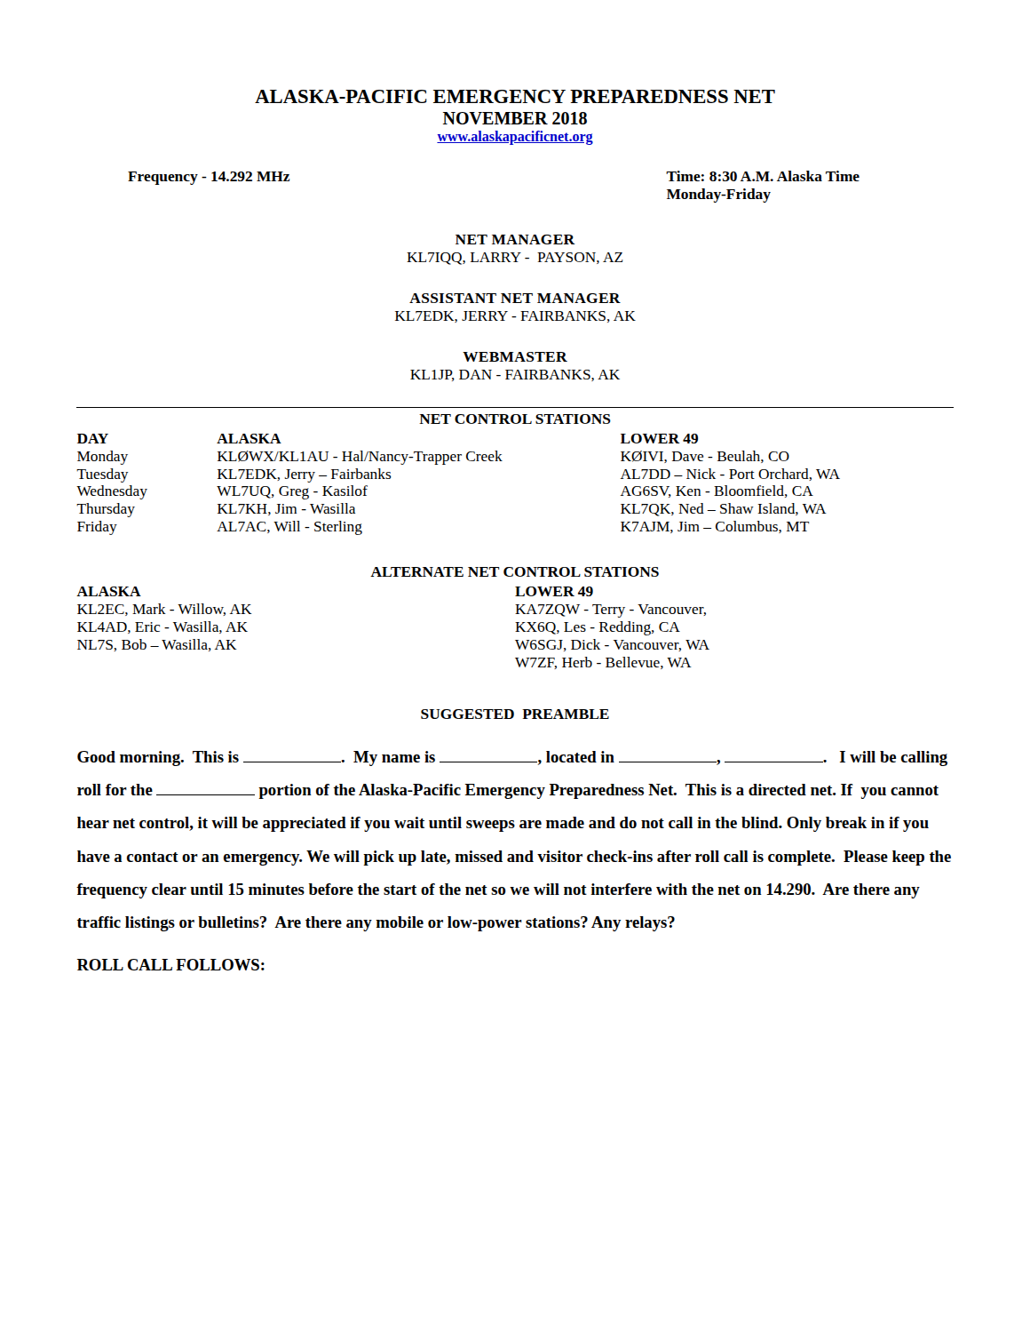ALASKA-PACIFIC EMERGENCY PREPAREDNESS NET
NOVEMBER 2018
www.alaskapacificnet.org
Frequency - 14.292 MHz
Time: 8:30 A.M. Alaska Time
Monday-Friday
NET MANAGER
KL7IQQ, LARRY - PAYSON, AZ
ASSISTANT NET MANAGER
KL7EDK, JERRY - FAIRBANKS, AK
WEBMASTER
KL1JP, DAN - FAIRBANKS, AK
NET CONTROL STATIONS
| DAY | ALASKA | LOWER 49 |
| --- | --- | --- |
| Monday | KLØWX/KL1AU - Hal/Nancy-Trapper Creek | KØIVI, Dave - Beulah, CO |
| Tuesday | KL7EDK, Jerry – Fairbanks | AL7DD – Nick - Port Orchard, WA |
| Wednesday | WL7UQ, Greg - Kasilof | AG6SV, Ken - Bloomfield, CA |
| Thursday | KL7KH, Jim - Wasilla | KL7QK, Ned – Shaw Island, WA |
| Friday | AL7AC, Will - Sterling | K7AJM, Jim – Columbus, MT |
ALTERNATE NET CONTROL STATIONS
| ALASKA | LOWER 49 |
| --- | --- |
| KL2EC, Mark - Willow, AK | KA7ZQW - Terry - Vancouver, |
| KL4AD, Eric - Wasilla, AK | KX6Q, Les - Redding, CA |
| NL7S, Bob – Wasilla, AK | W6SGJ, Dick - Vancouver, WA |
| | W7ZF, Herb - Bellevue, WA |
SUGGESTED PREAMBLE
Good morning. This is . My name is , located in , . I will be calling roll for the portion of the Alaska-Pacific Emergency Preparedness Net. This is a directed net. If you cannot hear net control, it will be appreciated if you wait until sweeps are made and do not call in the blind. Only break in if you have a contact or an emergency. We will pick up late, missed and visitor check-ins after roll call is complete. Please keep the frequency clear until 15 minutes before the start of the net so we will not interfere with the net on 14.290. Are there any traffic listings or bulletins? Are there any mobile or low-power stations? Any relays?
ROLL CALL FOLLOWS: